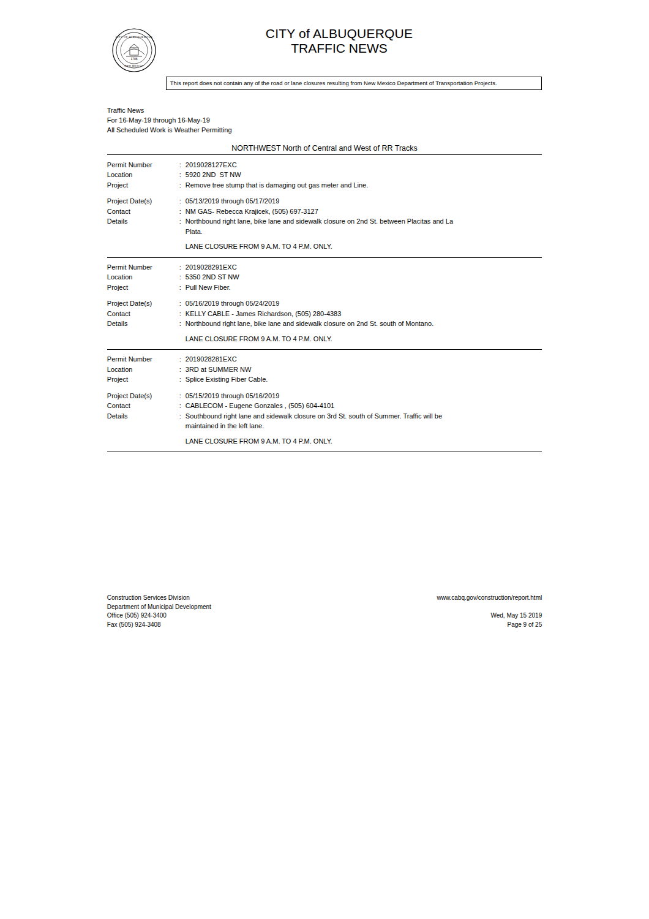1706 CITY OF ALBUQUERQUE NEW MEXICO
CITY of ALBUQUERQUE
TRAFFIC NEWS
This report does not contain any of the road or lane closures resulting from New Mexico Department of Transportation Projects.
Traffic News
For 16-May-19 through 16-May-19
All Scheduled Work is Weather Permitting
NORTHWEST North of Central and West of RR Tracks
| Permit Number | : | 2019028127EXC |
| Location | : | 5920 2ND ST NW |
| Project | : | Remove tree stump that is damaging out gas meter and Line. |
| Project Date(s) | : | 05/13/2019 through 05/17/2019 |
| Contact | : | NM GAS- Rebecca Krajicek, (505) 697-3127 |
| Details | : | Northbound right lane, bike lane and sidewalk closure on 2nd St. between Placitas and La Plata. LANE CLOSURE FROM 9 A.M. TO 4 P.M. ONLY. |
| Permit Number | : | 2019028291EXC |
| Location | : | 5350 2ND ST NW |
| Project | : | Pull New Fiber. |
| Project Date(s) | : | 05/16/2019 through 05/24/2019 |
| Contact | : | KELLY CABLE - James Richardson, (505) 280-4383 |
| Details | : | Northbound right lane, bike lane and sidewalk closure on 2nd St. south of Montano. LANE CLOSURE FROM 9 A.M. TO 4 P.M. ONLY. |
| Permit Number | : | 2019028281EXC |
| Location | : | 3RD at SUMMER NW |
| Project | : | Splice Existing Fiber Cable. |
| Project Date(s) | : | 05/15/2019 through 05/16/2019 |
| Contact | : | CABLECOM - Eugene Gonzales , (505) 604-4101 |
| Details | : | Southbound right lane and sidewalk closure on 3rd St. south of Summer. Traffic will be maintained in the left lane. LANE CLOSURE FROM 9 A.M. TO 4 P.M. ONLY. |
Construction Services Division
Department of Municipal Development
Office (505) 924-3400
Fax (505) 924-3408
www.cabq.gov/construction/report.html
Wed, May 15 2019
Page 9 of 25